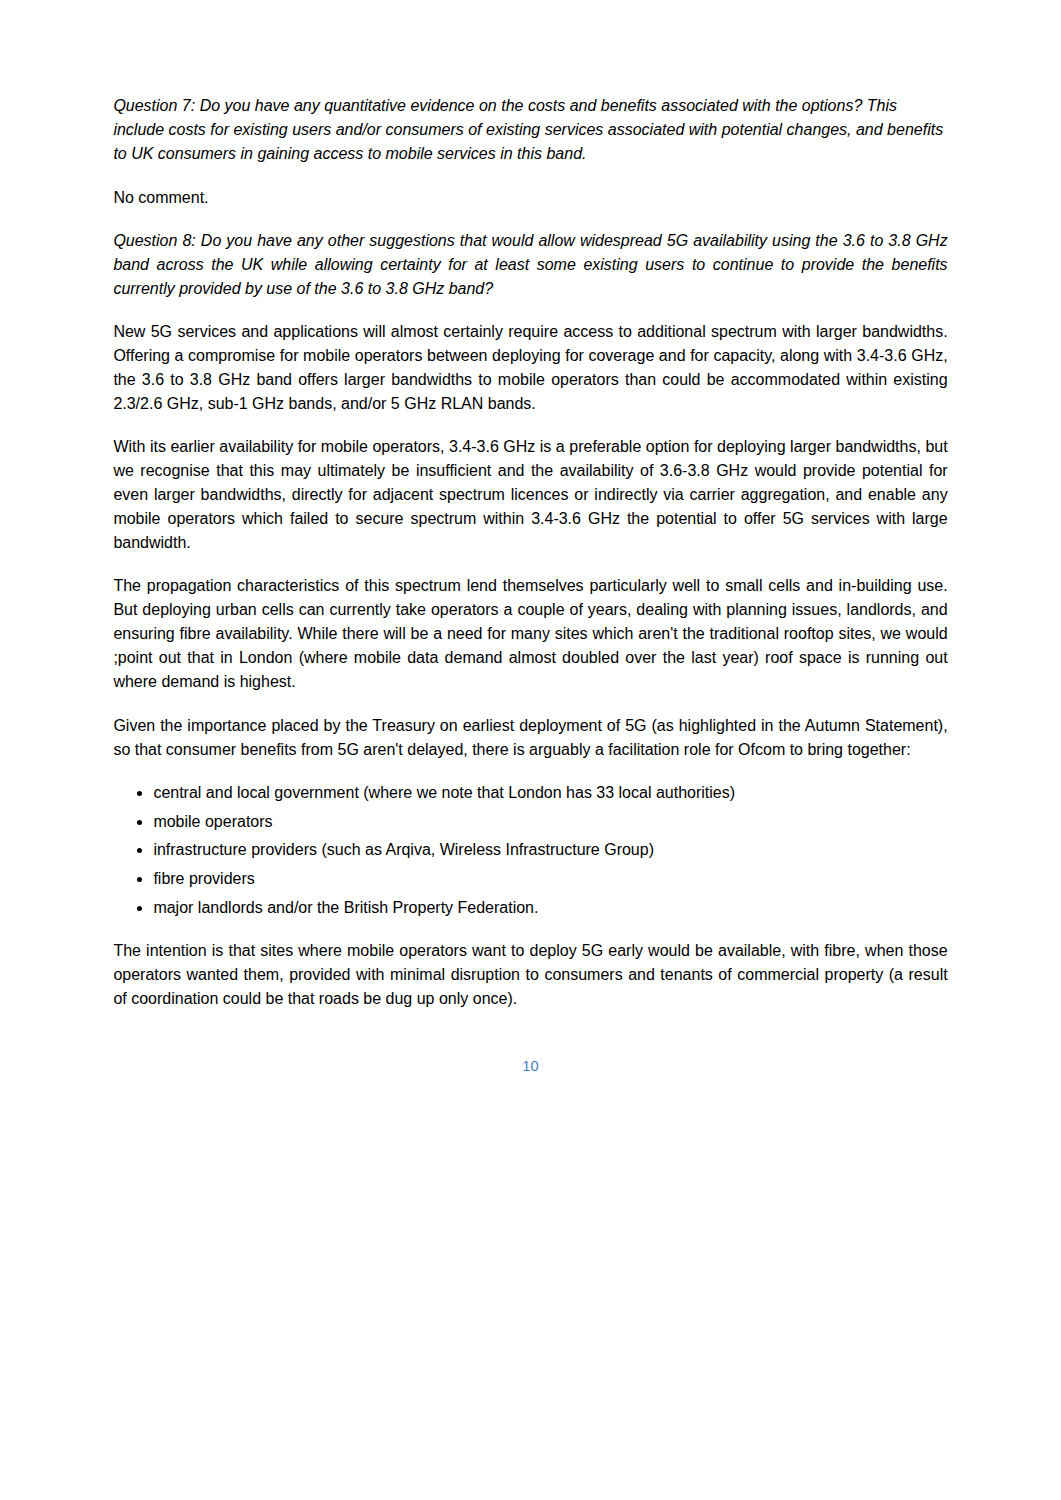Question 7: Do you have any quantitative evidence on the costs and benefits associated with the options? This include costs for existing users and/or consumers of existing services associated with potential changes, and benefits to UK consumers in gaining access to mobile services in this band.
No comment.
Question 8: Do you have any other suggestions that would allow widespread 5G availability using the 3.6 to 3.8 GHz band across the UK while allowing certainty for at least some existing users to continue to provide the benefits currently provided by use of the 3.6 to 3.8 GHz band?
New 5G services and applications will almost certainly require access to additional spectrum with larger bandwidths. Offering a compromise for mobile operators between deploying for coverage and for capacity, along with 3.4-3.6 GHz, the 3.6 to 3.8 GHz band offers larger bandwidths to mobile operators than could be accommodated within existing 2.3/2.6 GHz, sub-1 GHz bands, and/or 5 GHz RLAN bands.
With its earlier availability for mobile operators, 3.4-3.6 GHz is a preferable option for deploying larger bandwidths, but we recognise that this may ultimately be insufficient and the availability of 3.6-3.8 GHz would provide potential for even larger bandwidths, directly for adjacent spectrum licences or indirectly via carrier aggregation, and enable any mobile operators which failed to secure spectrum within 3.4-3.6 GHz the potential to offer 5G services with large bandwidth.
The propagation characteristics of this spectrum lend themselves particularly well to small cells and in-building use. But deploying urban cells can currently take operators a couple of years, dealing with planning issues, landlords, and ensuring fibre availability. While there will be a need for many sites which aren't the traditional rooftop sites, we would ;point out that in London (where mobile data demand almost doubled over the last year) roof space is running out where demand is highest.
Given the importance placed by the Treasury on earliest deployment of 5G (as highlighted in the Autumn Statement), so that consumer benefits from 5G aren't delayed, there is arguably a facilitation role for Ofcom to bring together:
central and local government (where we note that London has 33 local authorities)
mobile operators
infrastructure providers (such as Arqiva, Wireless Infrastructure Group)
fibre providers
major landlords and/or the British Property Federation.
The intention is that sites where mobile operators want to deploy 5G early would be available, with fibre, when those operators wanted them, provided with minimal disruption to consumers and tenants of commercial property (a result of coordination could be that roads be dug up only once).
10